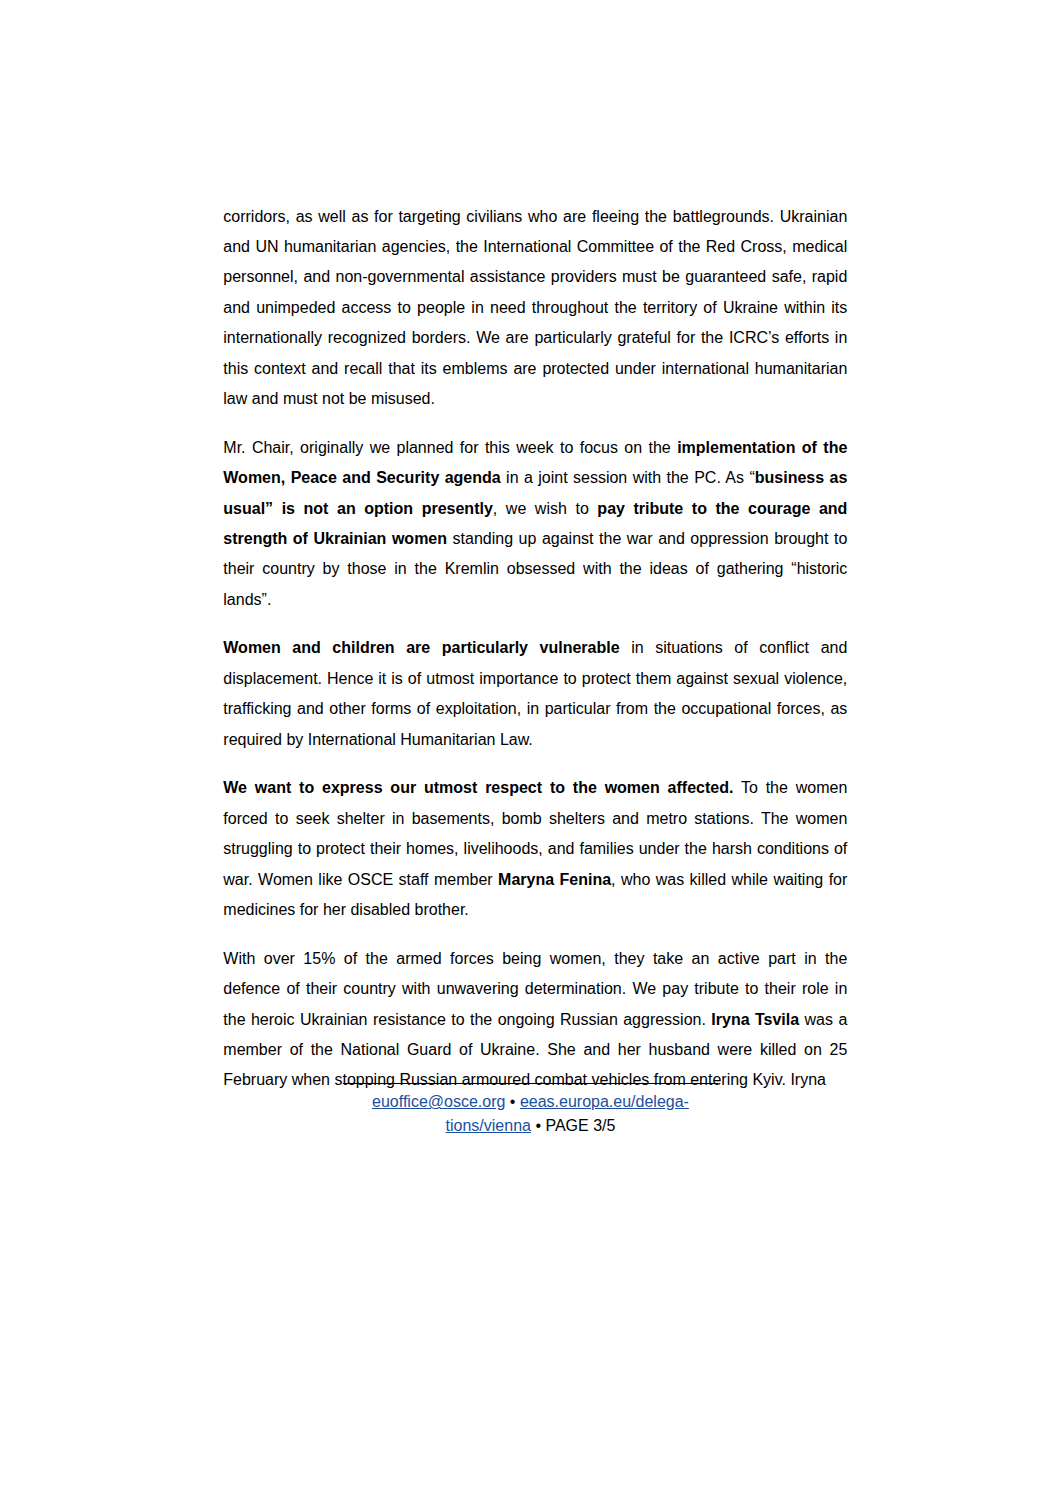corridors, as well as for targeting civilians who are fleeing the battlegrounds. Ukrainian and UN humanitarian agencies, the International Committee of the Red Cross, medical personnel, and non-governmental assistance providers must be guaranteed safe, rapid and unimpeded access to people in need throughout the territory of Ukraine within its internationally recognized borders. We are particularly grateful for the ICRC’s efforts in this context and recall that its emblems are protected under international humanitarian law and must not be misused.
Mr. Chair, originally we planned for this week to focus on the implementation of the Women, Peace and Security agenda in a joint session with the PC. As “business as usual” is not an option presently, we wish to pay tribute to the courage and strength of Ukrainian women standing up against the war and oppression brought to their country by those in the Kremlin obsessed with the ideas of gathering “historic lands”.
Women and children are particularly vulnerable in situations of conflict and displacement. Hence it is of utmost importance to protect them against sexual violence, trafficking and other forms of exploitation, in particular from the occupational forces, as required by International Humanitarian Law.
We want to express our utmost respect to the women affected. To the women forced to seek shelter in basements, bomb shelters and metro stations. The women struggling to protect their homes, livelihoods, and families under the harsh conditions of war. Women like OSCE staff member Maryna Fenina, who was killed while waiting for medicines for her disabled brother.
With over 15% of the armed forces being women, they take an active part in the defence of their country with unwavering determination. We pay tribute to their role in the heroic Ukrainian resistance to the ongoing Russian aggression. Iryna Tsvila was a member of the National Guard of Ukraine. She and her husband were killed on 25 February when stopping Russian armoured combat vehicles from entering Kyiv. Iryna
euoffice@osce.org • eeas.europa.eu/delega-
tions/vienna • PAGE 3/5